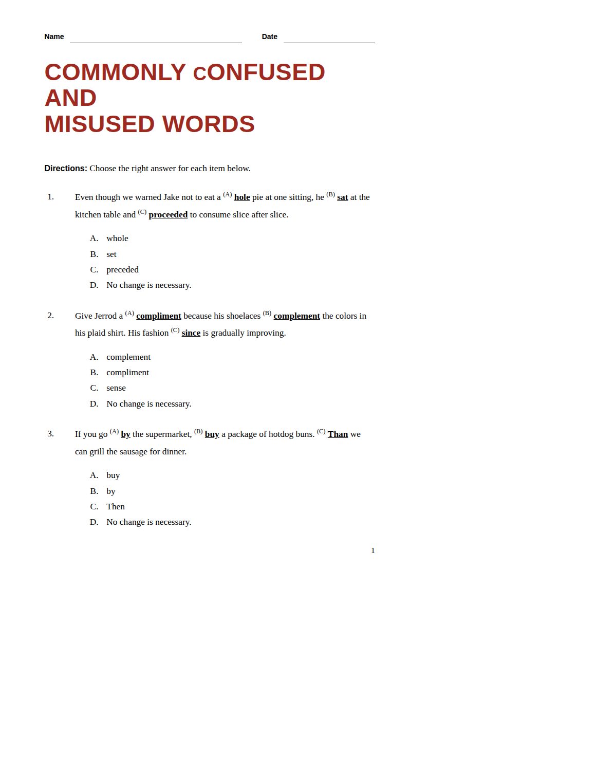Name
Date
Commonly Confused and
Misused words
Directions: Choose the right answer for each item below.
Even though we warned Jake not to eat a (A) hole pie at one sitting, he (B) sat at the kitchen table and (C) proceeded to consume slice after slice.
whole
set
preceded
No change is necessary.
Give Jerrod a (A) compliment because his shoelaces (B) complement the colors in his plaid shirt. His fashion (C) since is gradually improving.
complement
compliment
sense
No change is necessary.
If you go (A) by the supermarket, (B) buy a package of hotdog buns. (C) Than we can grill the sausage for dinner.
buy
by
Then
No change is necessary.
1